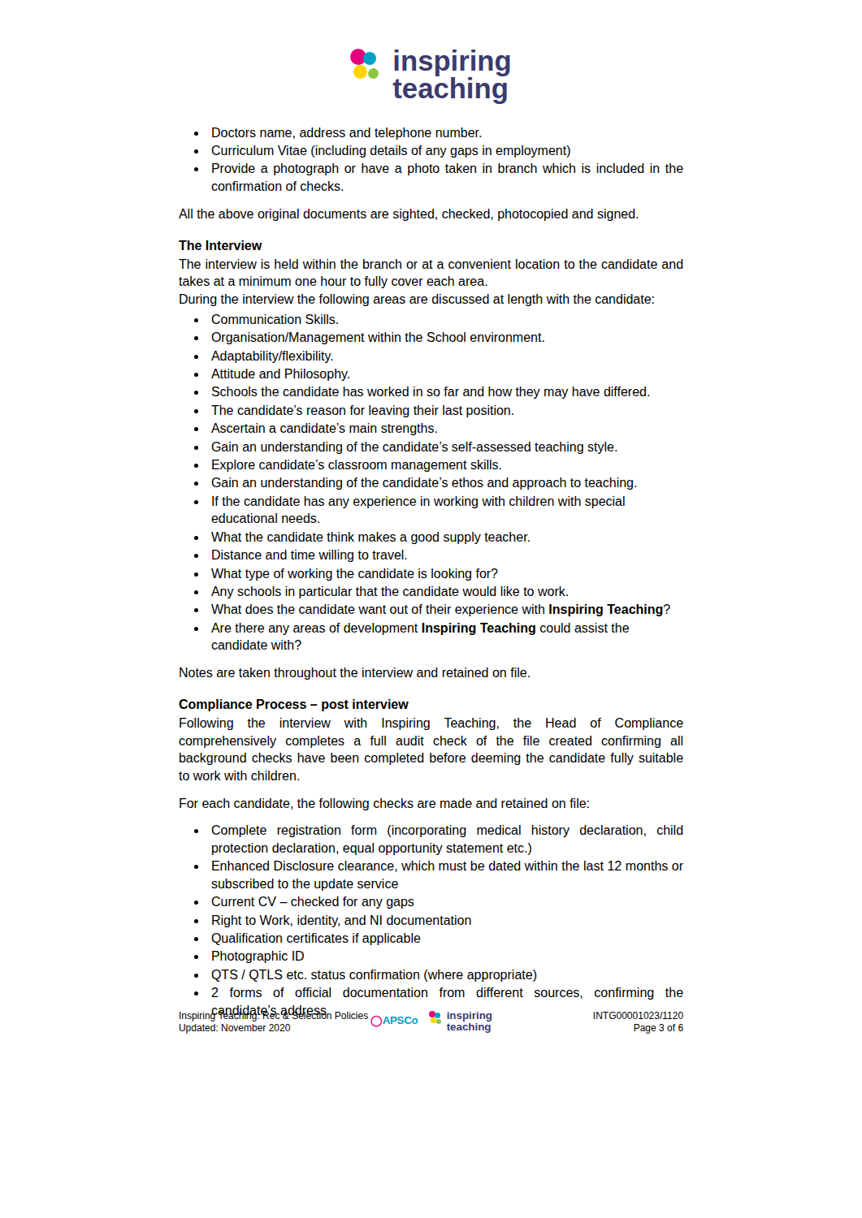inspiringteaching
Doctors name, address and telephone number.
Curriculum Vitae (including details of any gaps in employment)
Provide a photograph or have a photo taken in branch which is included in the confirmation of checks.
All the above original documents are sighted, checked, photocopied and signed.
The Interview
The interview is held within the branch or at a convenient location to the candidate and takes at a minimum one hour to fully cover each area.
During the interview the following areas are discussed at length with the candidate:
Communication Skills.
Organisation/Management within the School environment.
Adaptability/flexibility.
Attitude and Philosophy.
Schools the candidate has worked in so far and how they may have differed.
The candidate’s reason for leaving their last position.
Ascertain a candidate’s main strengths.
Gain an understanding of the candidate’s self-assessed teaching style.
Explore candidate’s classroom management skills.
Gain an understanding of the candidate’s ethos and approach to teaching.
If the candidate has any experience in working with children with special educational needs.
What the candidate think makes a good supply teacher.
Distance and time willing to travel.
What type of working the candidate is looking for?
Any schools in particular that the candidate would like to work.
What does the candidate want out of their experience with Inspiring Teaching?
Are there any areas of development Inspiring Teaching could assist the candidate with?
Notes are taken throughout the interview and retained on file.
Compliance Process – post interview
Following the interview with Inspiring Teaching, the Head of Compliance comprehensively completes a full audit check of the file created confirming all background checks have been completed before deeming the candidate fully suitable to work with children.
For each candidate, the following checks are made and retained on file:
Complete registration form (incorporating medical history declaration, child protection declaration, equal opportunity statement etc.)
Enhanced Disclosure clearance, which must be dated within the last 12 months or subscribed to the update service
Current CV – checked for any gaps
Right to Work, identity, and NI documentation
Qualification certificates if applicable
Photographic ID
QTS / QTLS etc. status confirmation (where appropriate)
2 forms of official documentation from different sources, confirming the candidate’s address
| Inspiring Teaching: Rec & Selection Policies Updated: November 2020 | ◯ APSCo inspiring teaching | INTG00001023/1120 Page 3 of 6 |